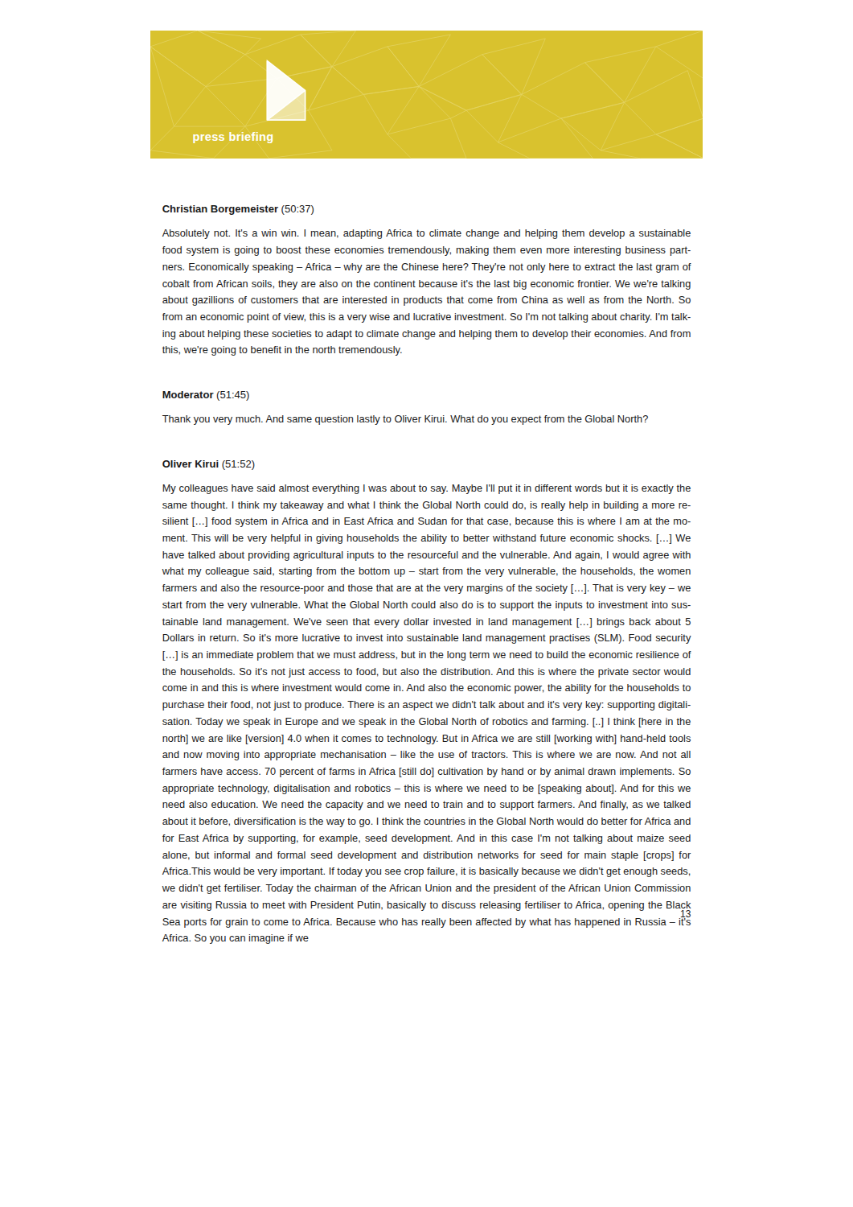press briefing
Christian Borgemeister (50:37)
Absolutely not. It's a win win. I mean, adapting Africa to climate change and helping them develop a sustainable food system is going to boost these economies tremendously, making them even more interesting business partners. Economically speaking – Africa – why are the Chinese here? They're not only here to extract the last gram of cobalt from African soils, they are also on the continent because it's the last big economic frontier. We we're talking about gazillions of customers that are interested in products that come from China as well as from the North. So from an economic point of view, this is a very wise and lucrative investment. So I'm not talking about charity. I'm talking about helping these societies to adapt to climate change and helping them to develop their economies. And from this, we're going to benefit in the north tremendously.
Moderator (51:45)
Thank you very much. And same question lastly to Oliver Kirui. What do you expect from the Global North?
Oliver Kirui (51:52)
My colleagues have said almost everything I was about to say. Maybe I'll put it in different words but it is exactly the same thought. I think my takeaway and what I think the Global North could do, is really help in building a more resilient […] food system in Africa and in East Africa and Sudan for that case, because this is where I am at the moment. This will be very helpful in giving households the ability to better withstand future economic shocks. […] We have talked about providing agricultural inputs to the resourceful and the vulnerable. And again, I would agree with what my colleague said, starting from the bottom up – start from the very vulnerable, the households, the women farmers and also the resource-poor and those that are at the very margins of the society […]. That is very key – we start from the very vulnerable. What the Global North could also do is to support the inputs to investment into sustainable land management. We've seen that every dollar invested in land management […] brings back about 5 Dollars in return. So it's more lucrative to invest into sustainable land management practises (SLM). Food security […] is an immediate problem that we must address, but in the long term we need to build the economic resilience of the households. So it's not just access to food, but also the distribution. And this is where the private sector would come in and this is where investment would come in. And also the economic power, the ability for the households to purchase their food, not just to produce. There is an aspect we didn't talk about and it's very key: supporting digitalisation. Today we speak in Europe and we speak in the Global North of robotics and farming. [..] I think [here in the north] we are like [version] 4.0 when it comes to technology. But in Africa we are still [working with] hand-held tools and now moving into appropriate mechanisation – like the use of tractors. This is where we are now. And not all farmers have access. 70 percent of farms in Africa [still do] cultivation by hand or by animal drawn implements. So appropriate technology, digitalisation and robotics – this is where we need to be [speaking about]. And for this we need also education. We need the capacity and we need to train and to support farmers. And finally, as we talked about it before, diversification is the way to go. I think the countries in the Global North would do better for Africa and for East Africa by supporting, for example, seed development. And in this case I'm not talking about maize seed alone, but informal and formal seed development and distribution networks for seed for main staple [crops] for Africa.This would be very important. If today you see crop failure, it is basically because we didn't get enough seeds, we didn't get fertiliser. Today the chairman of the African Union and the president of the African Union Commission are visiting Russia to meet with President Putin, basically to discuss releasing fertiliser to Africa, opening the Black Sea ports for grain to come to Africa. Because who has really been affected by what has happened in Russia – it's Africa. So you can imagine if we
13